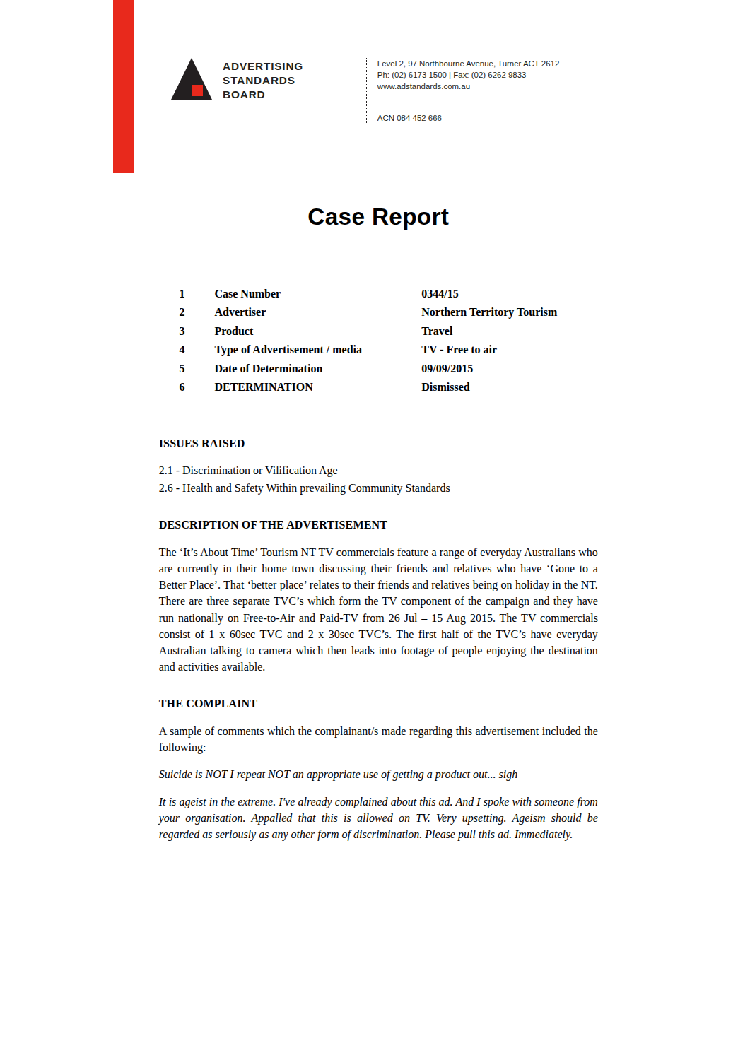ADVERTISING
STANDARDS
BOARD
Level 2, 97 Northbourne Avenue, Turner ACT 2612
Ph: (02) 6173 1500 | Fax: (02) 6262 9833
www.adstandards.com.au ACN 084 452 666
Case Report
| 1 | Case Number | 0344/15 |
| 2 | Advertiser | Northern Territory Tourism |
| 3 | Product | Travel |
| 4 | Type of Advertisement / media | TV - Free to air |
| 5 | Date of Determination | 09/09/2015 |
| 6 | DETERMINATION | Dismissed |
ISSUES RAISED
2.1 - Discrimination or Vilification Age
2.6 - Health and Safety Within prevailing Community Standards
DESCRIPTION OF THE ADVERTISEMENT
The ‘It’s About Time’ Tourism NT TV commercials feature a range of everyday Australians who are currently in their home town discussing their friends and relatives who have ‘Gone to a Better Place’. That ‘better place’ relates to their friends and relatives being on holiday in the NT. There are three separate TVC’s which form the TV component of the campaign and they have run nationally on Free-to-Air and Paid-TV from 26 Jul – 15 Aug 2015. The TV commercials consist of 1 x 60sec TVC and 2 x 30sec TVC’s. The first half of the TVC’s have everyday Australian talking to camera which then leads into footage of people enjoying the destination and activities available.
THE COMPLAINT
A sample of comments which the complainant/s made regarding this advertisement included the following:
Suicide is NOT I repeat NOT an appropriate use of getting a product out... sigh
It is ageist in the extreme. I've already complained about this ad. And I spoke with someone from your organisation. Appalled that this is allowed on TV. Very upsetting. Ageism should be regarded as seriously as any other form of discrimination. Please pull this ad. Immediately.